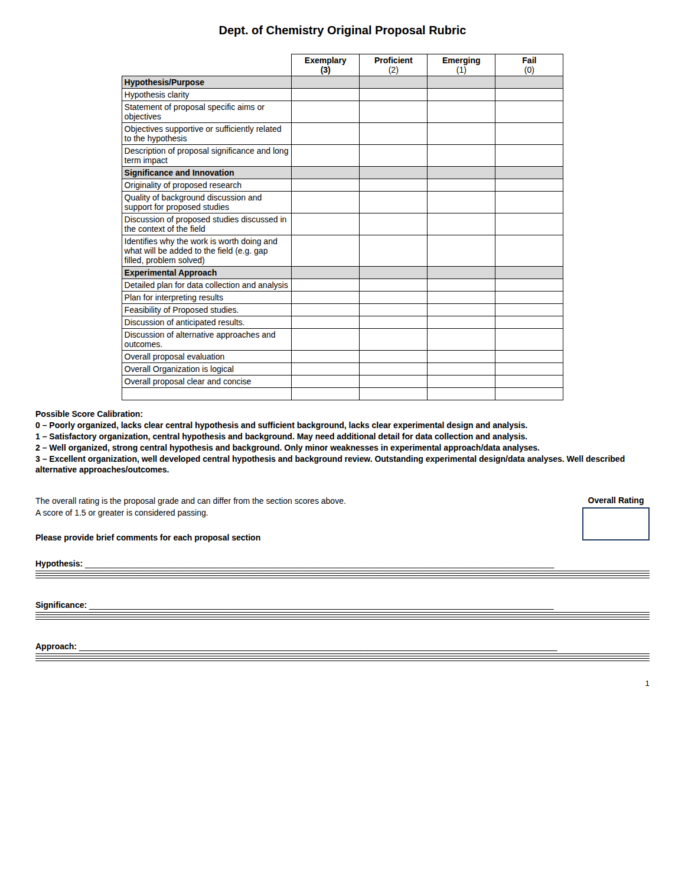Dept. of Chemistry Original Proposal Rubric
| | Exemplary (3) | Proficient (2) | Emerging (1) | Fail (0) |
| --- | --- | --- | --- | --- |
| Hypothesis/Purpose | | | | |
| Hypothesis clarity | | | | |
| Statement of proposal specific aims or objectives | | | | |
| Objectives supportive or sufficiently related to the hypothesis | | | | |
| Description of proposal significance and long term impact | | | | |
| Significance and Innovation | | | | |
| Originality of proposed research | | | | |
| Quality of background discussion and support for proposed studies | | | | |
| Discussion of proposed studies discussed in the context of the field | | | | |
| Identifies why the work is worth doing and what will be added to the field (e.g. gap filled, problem solved) | | | | |
| Experimental Approach | | | | |
| Detailed plan for data collection and analysis | | | | |
| Plan for interpreting results | | | | |
| Feasibility of Proposed studies. | | | | |
| Discussion of anticipated results. | | | | |
| Discussion of alternative approaches and outcomes. | | | | |
| Overall proposal evaluation | | | | |
| Overall Organization is logical | | | | |
| Overall proposal clear and concise | | | | |
Possible Score Calibration:
0 – Poorly organized, lacks clear central hypothesis and sufficient background, lacks clear experimental design and analysis.
1 – Satisfactory organization, central hypothesis and background. May need additional detail for data collection and analysis.
2 – Well organized, strong central hypothesis and background. Only minor weaknesses in experimental approach/data analyses.
3 – Excellent organization, well developed central hypothesis and background review. Outstanding experimental design/data analyses. Well described alternative approaches/outcomes.
The overall rating is the proposal grade and can differ from the section scores above.
A score of 1.5 or greater is considered passing. Please provide brief comments for each proposal section
Overall Rating
Hypothesis: ______________________________________________________________________________________________________
Significance: _____________________________________________________________________________________________________
Approach: ________________________________________________________________________________________________________
1